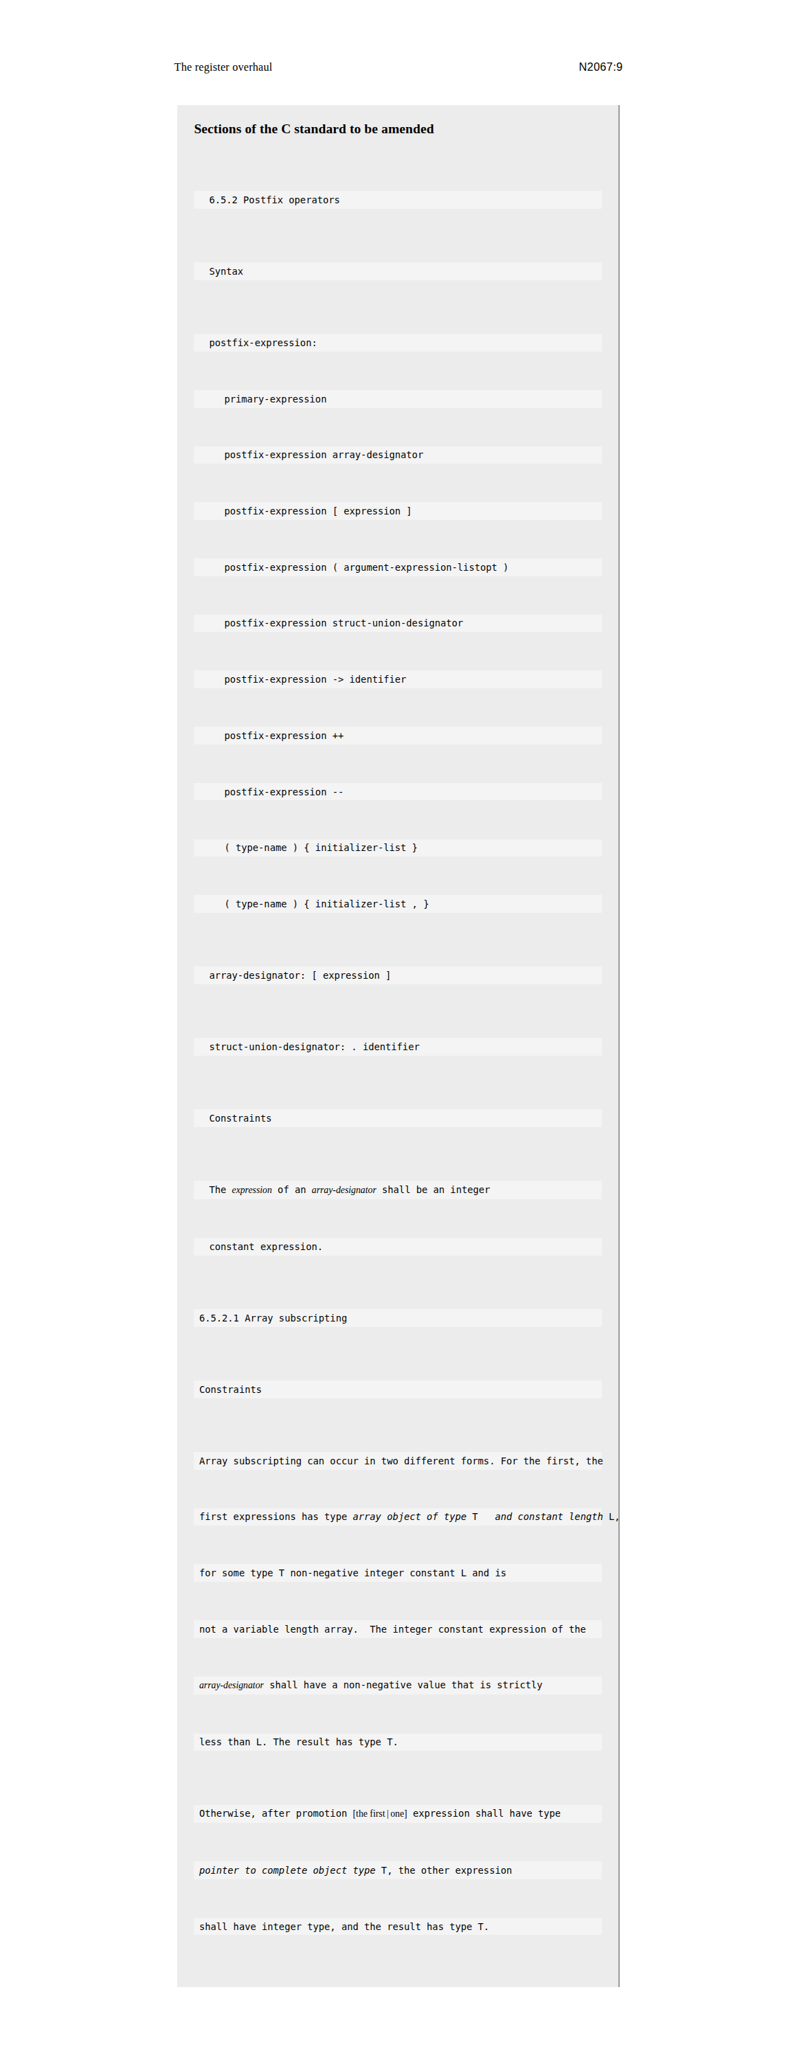The register overhaul
N2067:9
Sections of the C standard to be amended
6.5.2 Postfix operators
Syntax
postfix-expression:
primary-expression
postfix-expression array-designator
postfix-expression [ expression ]
postfix-expression ( argument-expression-listopt )
postfix-expression struct-union-designator
postfix-expression -> identifier
postfix-expression ++
postfix-expression --
( type-name ) { initializer-list }
( type-name ) { initializer-list , }
array-designator: [ expression ]
struct-union-designator: . identifier
Constraints
The expression of an array-designator shall be an integer
constant expression.
6.5.2.1 Array subscripting
Constraints
Array subscripting can occur in two different forms. For the first, the
first expressions has type array object of type T and constant length L,
for some type T non-negative integer constant L and is
not a variable length array. The integer constant expression of the
array-designator shall have a non-negative value that is strictly
less than L. The result has type T.
Otherwise, after promotion [the first|one] expression shall have type
pointer to complete object type T, the other expression
shall have integer type, and the result has type T.